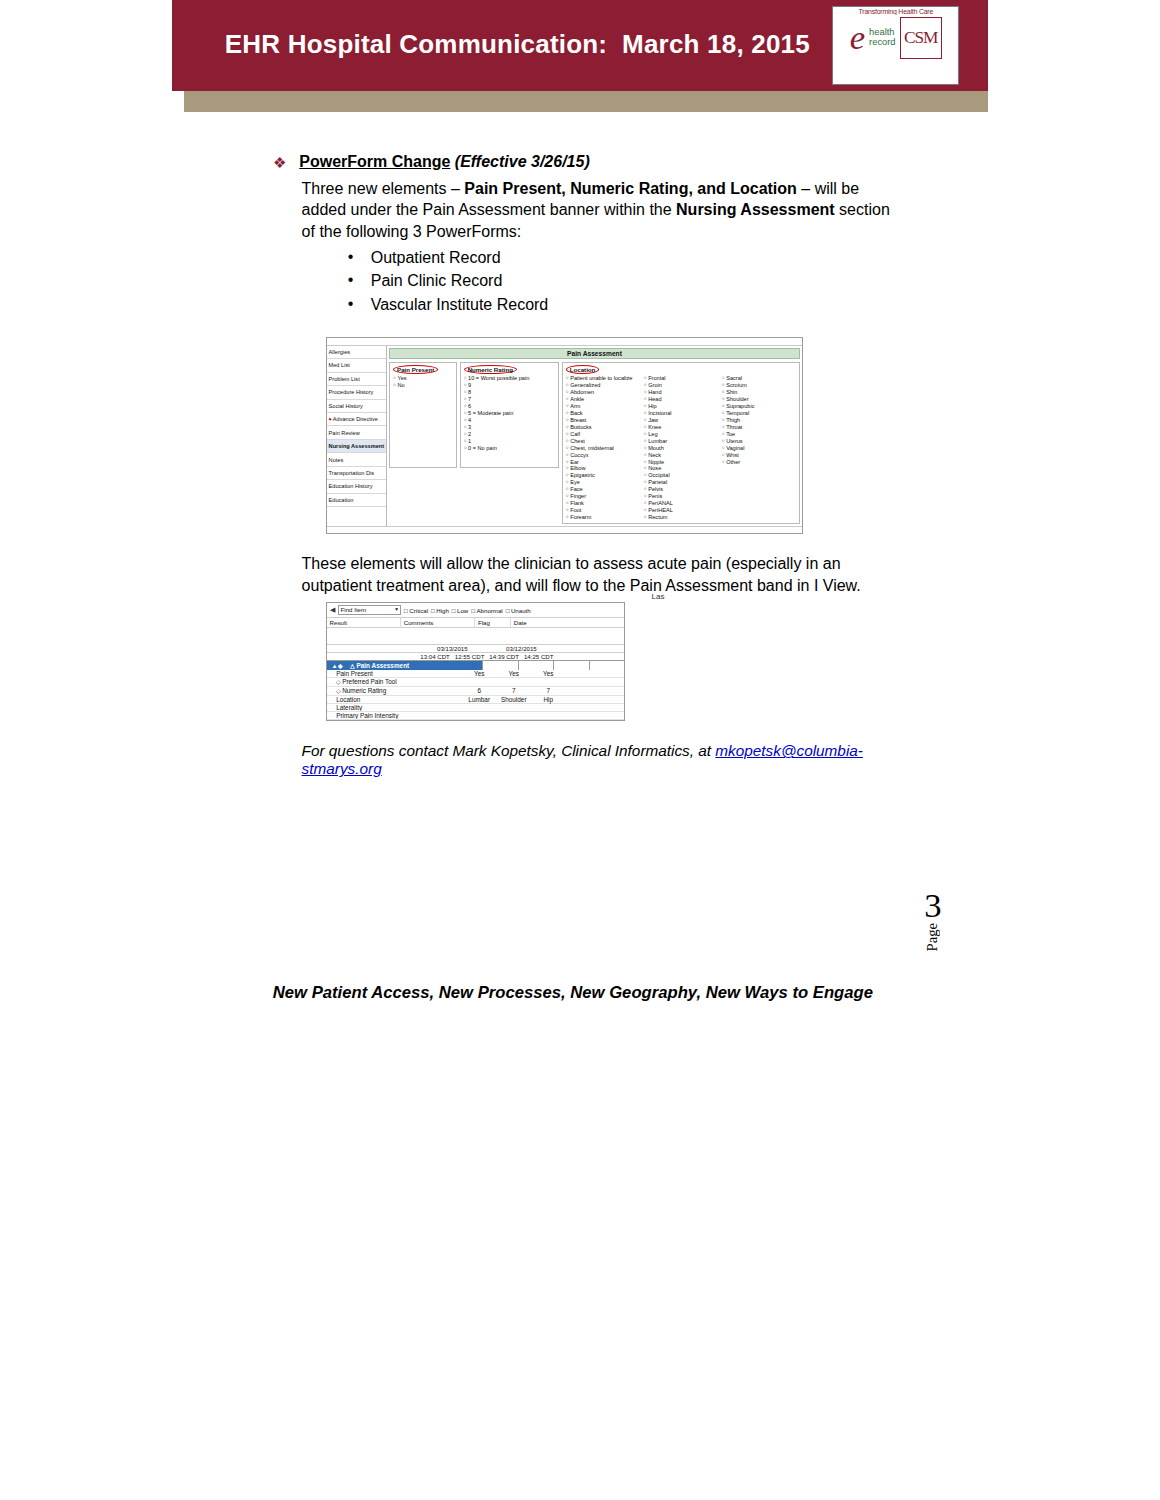EHR Hospital Communication: March 18, 2015
Transforming Health Care
e
health
record
CSM
❖
PowerForm Change (Effective 3/26/15)
Three new elements – Pain Present, Numeric Rating, and Location – will be added under the Pain Assessment banner within the Nursing Assessment section of the following 3 PowerForms:
Outpatient Record
Pain Clinic Record
Vascular Institute Record
Allergies
Med List
Problem List
Procedure History
Social History
Advance Directive
Pain Review
Nursing Assessment
Notes
Transportation Dis
Education History
Education
Pain Assessment
Pain Present
Yes
No
Numeric Rating
10 = Worst possible pain
9
8
7
6
5 = Moderate pain
4
3
2
1
0 = No pain
Location
Patient unable to localize
Generalized
Abdomen
Ankle
Arm
Back
Breast
Buttocks
Calf
Chest
Chest, midsternal
Coccyx
Ear
Elbow
Epigastric
Eye
Face
Finger
Flank
Foot
Forearm
Frontal
Groin
Hand
Head
Hip
Incisional
Jaw
Knee
Leg
Lumbar
Mouth
Neck
Nipple
Nose
Occipital
Parietal
Pelvis
Penis
PeriANAL
PeriHEAL
Rectum
Sacral
Scrotum
Shin
Shoulder
Suprapubic
Temporal
Thigh
Throat
Toe
Uterus
Vaginal
Wrist
Other
These elements will allow the clinician to assess acute pain (especially in an outpatient treatment area), and will flow to the Pain Assessment band in I View.
Las
◀
Find Item
Critical High Low Abnormal Unauth
Result
Comments
Flag
Date
03/13/2015
03/12/2015
13:04 CDT
12:55 CDT
14:39 CDT
14:25 CDT
▲◆
△ Pain Assessment
Pain Present
Yes
Yes
Yes
Preferred Pain Tool
Numeric Rating
6
7
7
Location
Lumbar
Shoulder
Hip
Laterality
Primary Pain Intensity
For questions contact Mark Kopetsky, Clinical Informatics, at mkopetsk@columbia-stmarys.org
3 Page
New Patient Access, New Processes, New Geography, New Ways to Engage